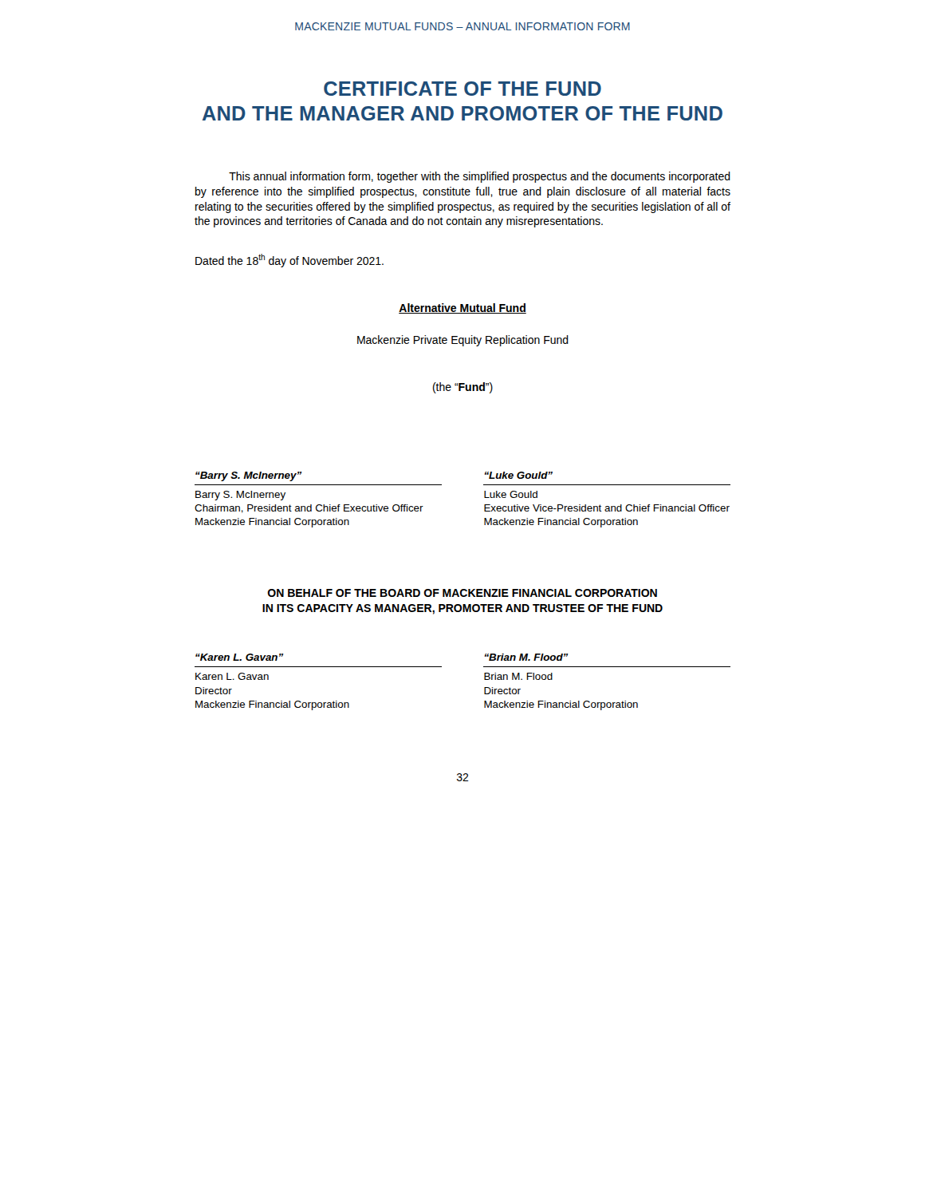MACKENZIE MUTUAL FUNDS – ANNUAL INFORMATION FORM
CERTIFICATE OF THE FUND
AND THE MANAGER AND PROMOTER OF THE FUND
This annual information form, together with the simplified prospectus and the documents incorporated by reference into the simplified prospectus, constitute full, true and plain disclosure of all material facts relating to the securities offered by the simplified prospectus, as required by the securities legislation of all of the provinces and territories of Canada and do not contain any misrepresentations.
Dated the 18th day of November 2021.
Alternative Mutual Fund
Mackenzie Private Equity Replication Fund
(the “Fund”)
| “Barry S. McInerney” Barry S. McInerney Chairman, President and Chief Executive Officer Mackenzie Financial Corporation | | “Luke Gould” Luke Gould Executive Vice-President and Chief Financial Officer Mackenzie Financial Corporation |
ON BEHALF OF THE BOARD OF MACKENZIE FINANCIAL CORPORATION
IN ITS CAPACITY AS MANAGER, PROMOTER AND TRUSTEE OF THE FUND
| “Karen L. Gavan” Karen L. Gavan Director Mackenzie Financial Corporation | | “Brian M. Flood” Brian M. Flood Director Mackenzie Financial Corporation |
32